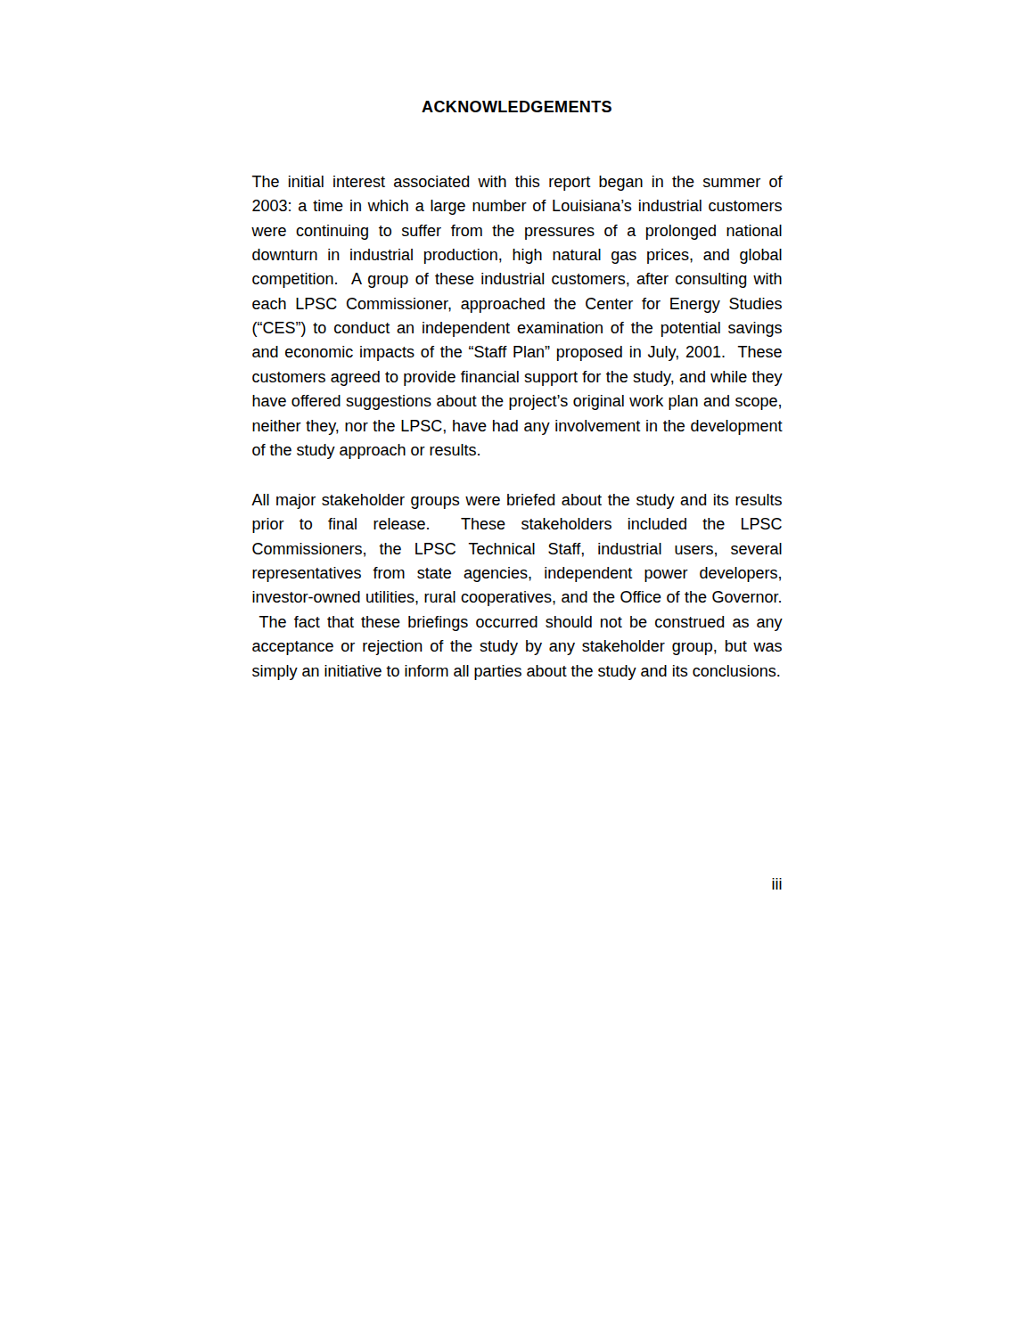ACKNOWLEDGEMENTS
The initial interest associated with this report began in the summer of 2003: a time in which a large number of Louisiana’s industrial customers were continuing to suffer from the pressures of a prolonged national downturn in industrial production, high natural gas prices, and global competition. A group of these industrial customers, after consulting with each LPSC Commissioner, approached the Center for Energy Studies (“CES”) to conduct an independent examination of the potential savings and economic impacts of the “Staff Plan” proposed in July, 2001. These customers agreed to provide financial support for the study, and while they have offered suggestions about the project’s original work plan and scope, neither they, nor the LPSC, have had any involvement in the development of the study approach or results.
All major stakeholder groups were briefed about the study and its results prior to final release. These stakeholders included the LPSC Commissioners, the LPSC Technical Staff, industrial users, several representatives from state agencies, independent power developers, investor-owned utilities, rural cooperatives, and the Office of the Governor. The fact that these briefings occurred should not be construed as any acceptance or rejection of the study by any stakeholder group, but was simply an initiative to inform all parties about the study and its conclusions.
iii